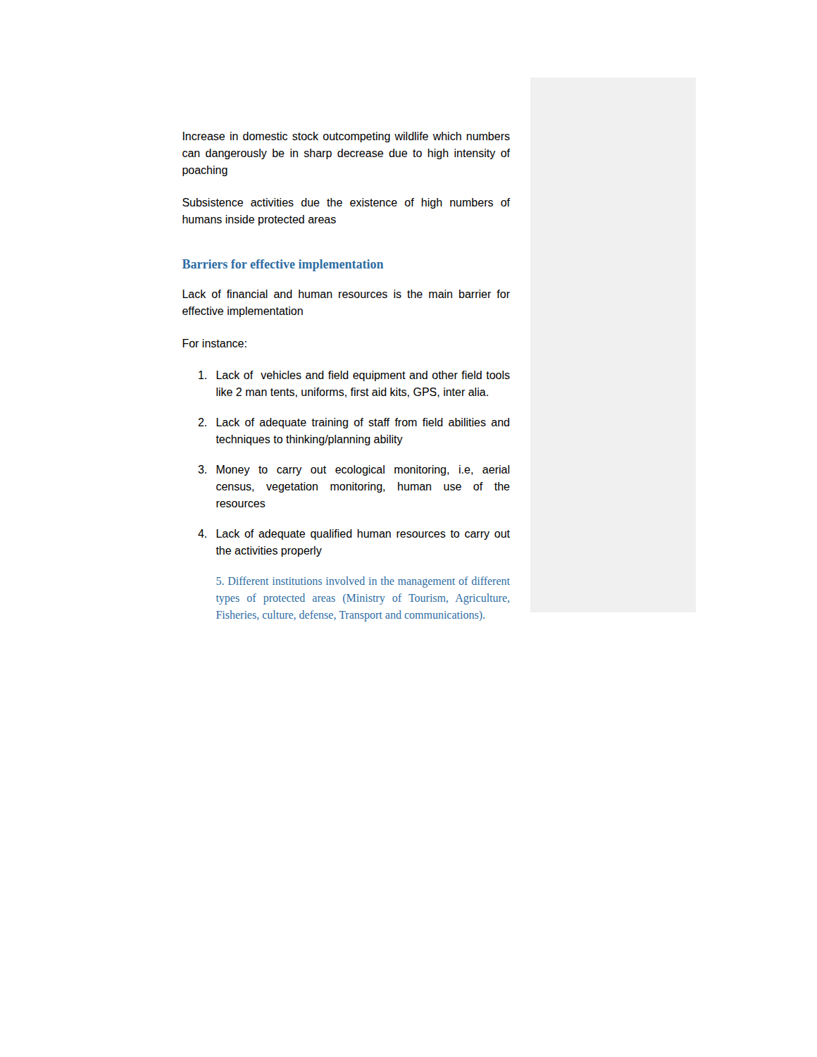Increase in domestic stock outcompeting wildlife which numbers can dangerously be in sharp decrease due to high intensity of poaching
Subsistence activities due the existence of high numbers of humans inside protected areas
Barriers for effective implementation
Lack of financial and human resources is the main barrier for effective implementation
For instance:
Lack of vehicles and field equipment and other field tools like 2 man tents, uniforms, first aid kits, GPS, inter alia.
Lack of adequate training of staff from field abilities and techniques to thinking/planning ability
Money to carry out ecological monitoring, i.e, aerial census, vegetation monitoring, human use of the resources
Lack of adequate qualified human resources to carry out the activities properly
5. Different institutions involved in the management of different types of protected areas (Ministry of Tourism, Agriculture, Fisheries, culture, defense, Transport and communications).